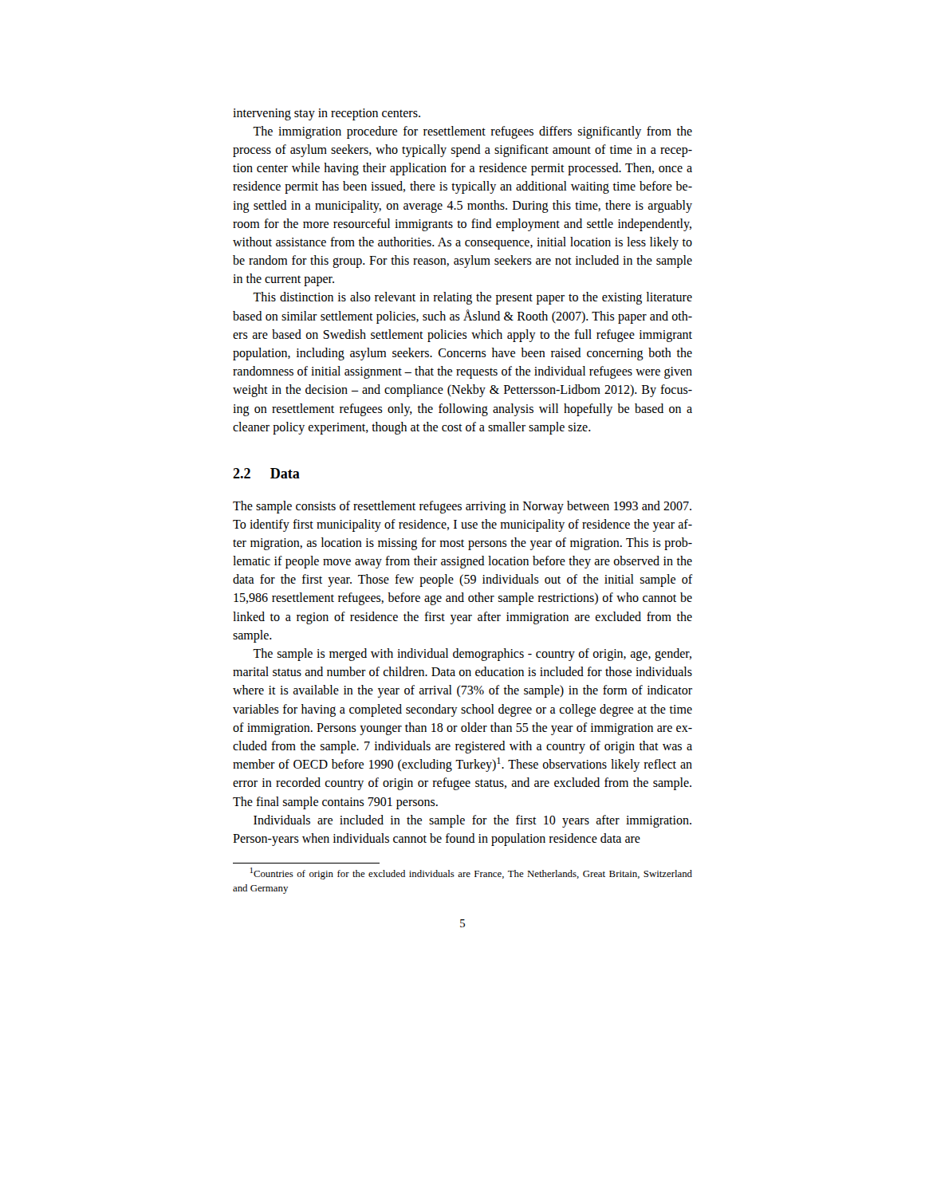intervening stay in reception centers.
The immigration procedure for resettlement refugees differs significantly from the process of asylum seekers, who typically spend a significant amount of time in a reception center while having their application for a residence permit processed. Then, once a residence permit has been issued, there is typically an additional waiting time before being settled in a municipality, on average 4.5 months. During this time, there is arguably room for the more resourceful immigrants to find employment and settle independently, without assistance from the authorities. As a consequence, initial location is less likely to be random for this group. For this reason, asylum seekers are not included in the sample in the current paper.
This distinction is also relevant in relating the present paper to the existing literature based on similar settlement policies, such as Åslund & Rooth (2007). This paper and others are based on Swedish settlement policies which apply to the full refugee immigrant population, including asylum seekers. Concerns have been raised concerning both the randomness of initial assignment – that the requests of the individual refugees were given weight in the decision – and compliance (Nekby & Pettersson-Lidbom 2012). By focusing on resettlement refugees only, the following analysis will hopefully be based on a cleaner policy experiment, though at the cost of a smaller sample size.
2.2 Data
The sample consists of resettlement refugees arriving in Norway between 1993 and 2007. To identify first municipality of residence, I use the municipality of residence the year after migration, as location is missing for most persons the year of migration. This is problematic if people move away from their assigned location before they are observed in the data for the first year. Those few people (59 individuals out of the initial sample of 15,986 resettlement refugees, before age and other sample restrictions) of who cannot be linked to a region of residence the first year after immigration are excluded from the sample.
The sample is merged with individual demographics - country of origin, age, gender, marital status and number of children. Data on education is included for those individuals where it is available in the year of arrival (73% of the sample) in the form of indicator variables for having a completed secondary school degree or a college degree at the time of immigration. Persons younger than 18 or older than 55 the year of immigration are excluded from the sample. 7 individuals are registered with a country of origin that was a member of OECD before 1990 (excluding Turkey)1. These observations likely reflect an error in recorded country of origin or refugee status, and are excluded from the sample. The final sample contains 7901 persons.
Individuals are included in the sample for the first 10 years after immigration. Person-years when individuals cannot be found in population residence data are
1Countries of origin for the excluded individuals are France, The Netherlands, Great Britain, Switzerland and Germany
5